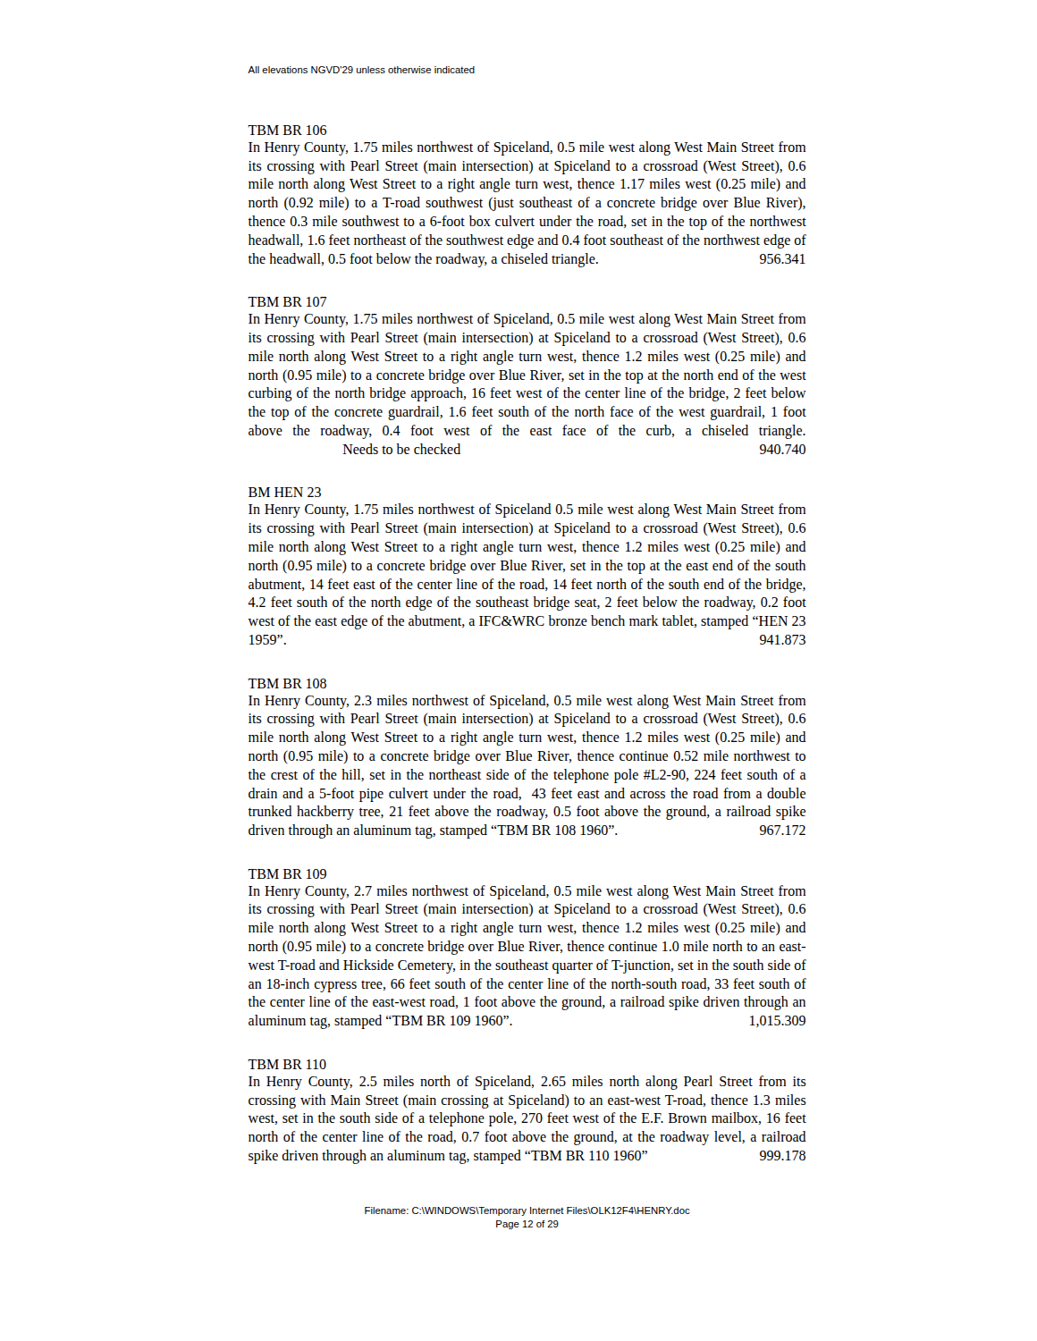All elevations NGVD'29 unless otherwise indicated
TBM BR 106
In Henry County, 1.75 miles northwest of Spiceland, 0.5 mile west along West Main Street from its crossing with Pearl Street (main intersection) at Spiceland to a crossroad (West Street), 0.6 mile north along West Street to a right angle turn west, thence 1.17 miles west (0.25 mile) and north (0.92 mile) to a T-road southwest (just southeast of a concrete bridge over Blue River), thence 0.3 mile southwest to a 6-foot box culvert under the road, set in the top of the northwest headwall, 1.6 feet northeast of the southwest edge and 0.4 foot southeast of the northwest edge of the headwall, 0.5 foot below the roadway, a chiseled triangle.956.341
TBM BR 107
In Henry County, 1.75 miles northwest of Spiceland, 0.5 mile west along West Main Street from its crossing with Pearl Street (main intersection) at Spiceland to a crossroad (West Street), 0.6 mile north along West Street to a right angle turn west, thence 1.2 miles west (0.25 mile) and north (0.95 mile) to a concrete bridge over Blue River, set in the top at the north end of the west curbing of the north bridge approach, 16 feet west of the center line of the bridge, 2 feet below the top of the concrete guardrail, 1.6 feet south of the north face of the west guardrail, 1 foot above the roadway, 0.4 foot west of the east face of the curb, a chiseled triangle.Needs to be checked 940.740
BM HEN 23
In Henry County, 1.75 miles northwest of Spiceland 0.5 mile west along West Main Street from its crossing with Pearl Street (main intersection) at Spiceland to a crossroad (West Street), 0.6 mile north along West Street to a right angle turn west, thence 1.2 miles west (0.25 mile) and north (0.95 mile) to a concrete bridge over Blue River, set in the top at the east end of the south abutment, 14 feet east of the center line of the road, 14 feet north of the south end of the bridge, 4.2 feet south of the north edge of the southeast bridge seat, 2 feet below the roadway, 0.2 foot west of the east edge of the abutment, a IFC&WRC bronze bench mark tablet, stamped “HEN 23 1959”.941.873
TBM BR 108
In Henry County, 2.3 miles northwest of Spiceland, 0.5 mile west along West Main Street from its crossing with Pearl Street (main intersection) at Spiceland to a crossroad (West Street), 0.6 mile north along West Street to a right angle turn west, thence 1.2 miles west (0.25 mile) and north (0.95 mile) to a concrete bridge over Blue River, thence continue 0.52 mile northwest to the crest of the hill, set in the northeast side of the telephone pole #L2-90, 224 feet south of a drain and a 5-foot pipe culvert under the road, 43 feet east and across the road from a double trunked hackberry tree, 21 feet above the roadway, 0.5 foot above the ground, a railroad spike driven through an aluminum tag, stamped “TBM BR 108 1960”.967.172
TBM BR 109
In Henry County, 2.7 miles northwest of Spiceland, 0.5 mile west along West Main Street from its crossing with Pearl Street (main intersection) at Spiceland to a crossroad (West Street), 0.6 mile north along West Street to a right angle turn west, thence 1.2 miles west (0.25 mile) and north (0.95 mile) to a concrete bridge over Blue River, thence continue 1.0 mile north to an east-west T-road and Hickside Cemetery, in the southeast quarter of T-junction, set in the south side of an 18-inch cypress tree, 66 feet south of the center line of the north-south road, 33 feet south of the center line of the east-west road, 1 foot above the ground, a railroad spike driven through an aluminum tag, stamped “TBM BR 109 1960”.1,015.309
TBM BR 110
In Henry County, 2.5 miles north of Spiceland, 2.65 miles north along Pearl Street from its crossing with Main Street (main crossing at Spiceland) to an east-west T-road, thence 1.3 miles west, set in the south side of a telephone pole, 270 feet west of the E.F. Brown mailbox, 16 feet north of the center line of the road, 0.7 foot above the ground, at the roadway level, a railroad spike driven through an aluminum tag, stamped “TBM BR 110 1960”999.178
Filename: C:\WINDOWS\Temporary Internet Files\OLK12F4\HENRY.doc
Page 12 of 29